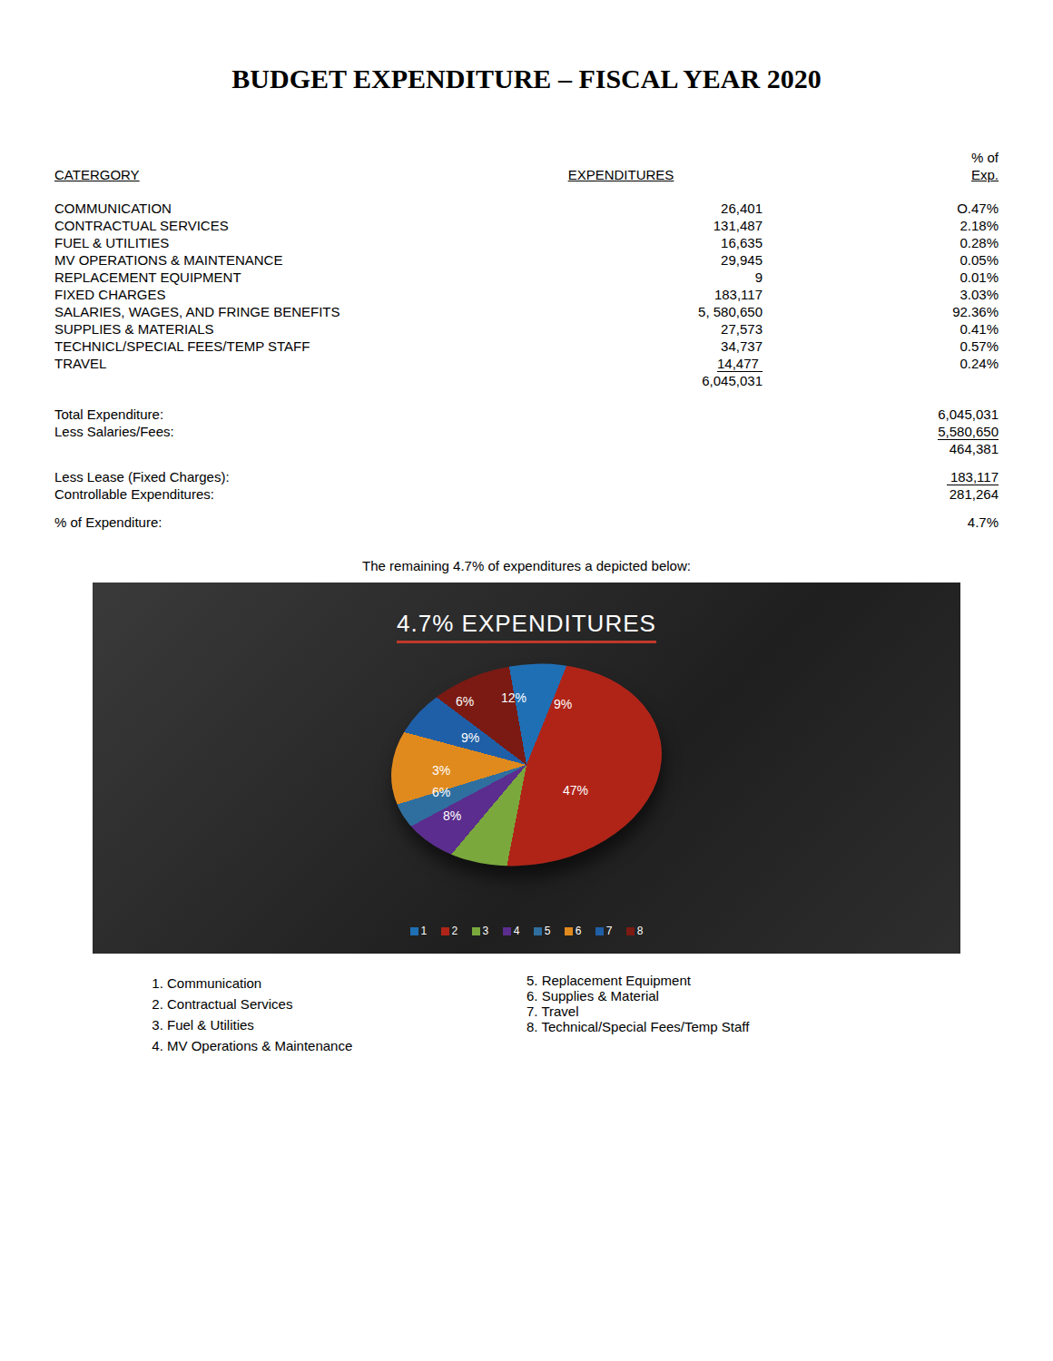BUDGET EXPENDITURE – FISCAL YEAR 2020
| | | % of |
| CATERGORY | EXPENDITURES | Exp. |
| COMMUNICATION | 26,401 | O.47% |
| CONTRACTUAL SERVICES | 131,487 | 2.18% |
| FUEL & UTILITIES | 16,635 | 0.28% |
| MV OPERATIONS & MAINTENANCE | 29,945 | 0.05% |
| REPLACEMENT EQUIPMENT | 9 | 0.01% |
| FIXED CHARGES | 183,117 | 3.03% |
| SALARIES, WAGES, AND FRINGE BENEFITS | 5, 580,650 | 92.36% |
| SUPPLIES & MATERIALS | 27,573 | 0.41% |
| TECHNICL/SPECIAL FEES/TEMP STAFF | 34,737 | 0.57% |
| TRAVEL | 14,477 | 0.24% |
| | 6,045,031 | |
| Total Expenditure: | | 6,045,031 |
| Less Salaries/Fees: | | 5,580,650 |
| | | 464,381 |
| Less Lease (Fixed Charges): | | 183,117 |
| Controllable Expenditures: | | 281,264 |
| % of Expenditure: | | 4.7% |
The remaining 4.7% of expenditures a depicted below:
4.7% EXPENDITURES
9%
12%
6%
9%
3%
6%
8%
47%
1 2 3 4 5 6 7 8
| Communication Contractual Services Fuel & Utilities MV Operations & Maintenance | 5. Replacement Equipment 6. Supplies & Material 7. Travel 8. Technical/Special Fees/Temp Staff |